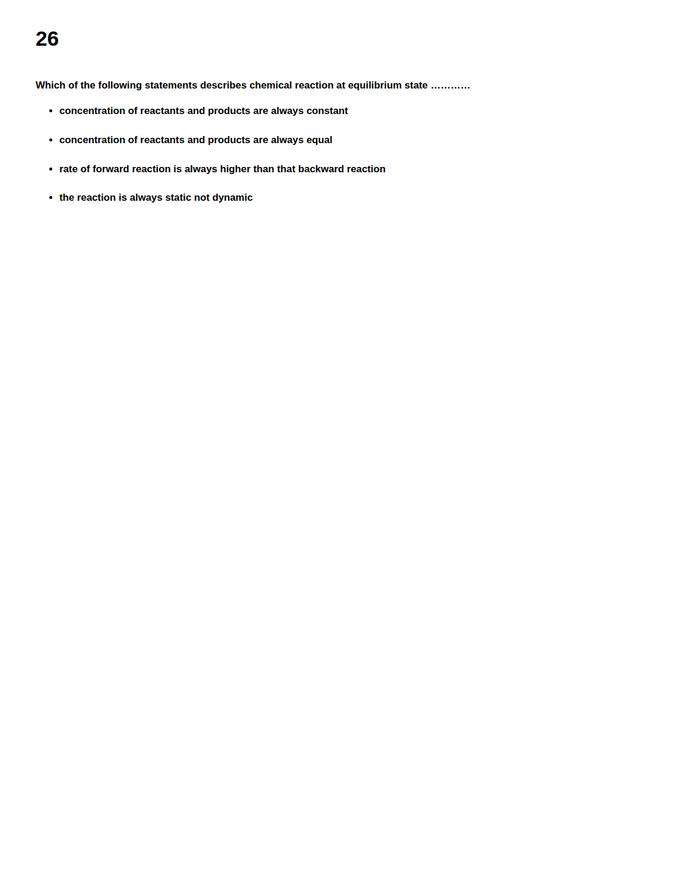26
Which of the following statements describes chemical reaction at equilibrium state …………
concentration of reactants and products are always constant
concentration of reactants and products are always equal
rate of forward reaction is always higher than that backward reaction
the reaction is always static not dynamic